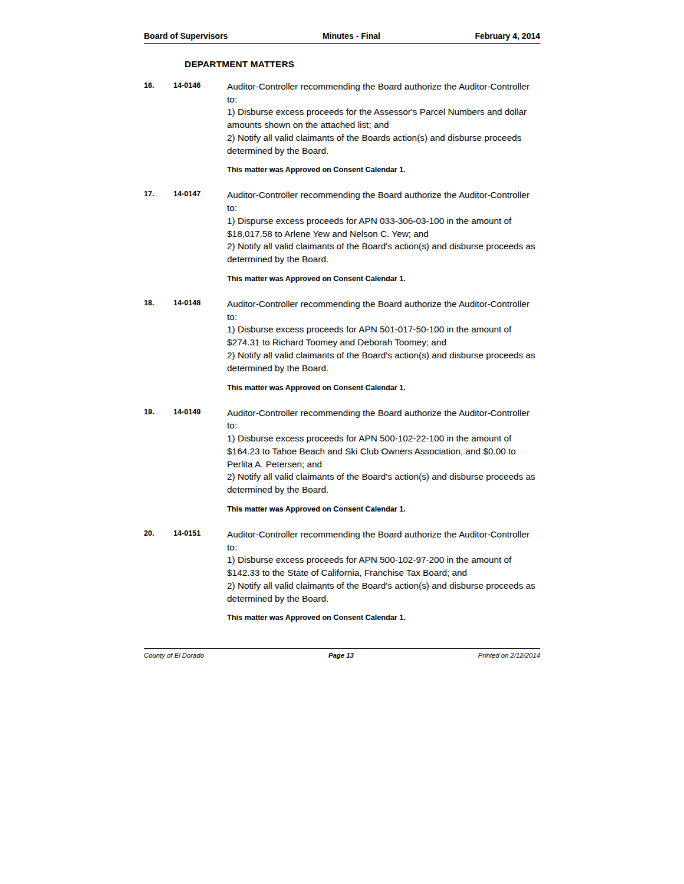Board of Supervisors
Minutes - Final
February 4, 2014
DEPARTMENT MATTERS
16.
14-0146
Auditor-Controller recommending the Board authorize the Auditor-Controller to:
1) Disburse excess proceeds for the Assessor's Parcel Numbers and dollar amounts shown on the attached list; and
2) Notify all valid claimants of the Boards action(s) and disburse proceeds determined by the Board.
This matter was Approved on Consent Calendar 1.
17.
14-0147
Auditor-Controller recommending the Board authorize the Auditor-Controller to:
1) Dispurse excess proceeds for APN 033-306-03-100 in the amount of $18,017.58 to Arlene Yew and Nelson C. Yew; and
2) Notify all valid claimants of the Board's action(s) and disburse proceeds as determined by the Board.
This matter was Approved on Consent Calendar 1.
18.
14-0148
Auditor-Controller recommending the Board authorize the Auditor-Controller to:
1) Disburse excess proceeds for APN 501-017-50-100 in the amount of $274.31 to Richard Toomey and Deborah Toomey; and
2) Notify all valid claimants of the Board's action(s) and disburse proceeds as determined by the Board.
This matter was Approved on Consent Calendar 1.
19.
14-0149
Auditor-Controller recommending the Board authorize the Auditor-Controller to:
1) Disburse excess proceeds for APN 500-102-22-100 in the amount of $164.23 to Tahoe Beach and Ski Club Owners Association, and $0.00 to Perlita A. Petersen; and
2) Notify all valid claimants of the Board's action(s) and disburse proceeds as determined by the Board.
This matter was Approved on Consent Calendar 1.
20.
14-0151
Auditor-Controller recommending the Board authorize the Auditor-Controller to:
1) Disburse excess proceeds for APN 500-102-97-200 in the amount of $142.33 to the State of California, Franchise Tax Board; and
2) Notify all valid claimants of the Board's action(s) and disburse proceeds as determined by the Board.
This matter was Approved on Consent Calendar 1.
County of El Dorado
Page 13
Printed on 2/12/2014